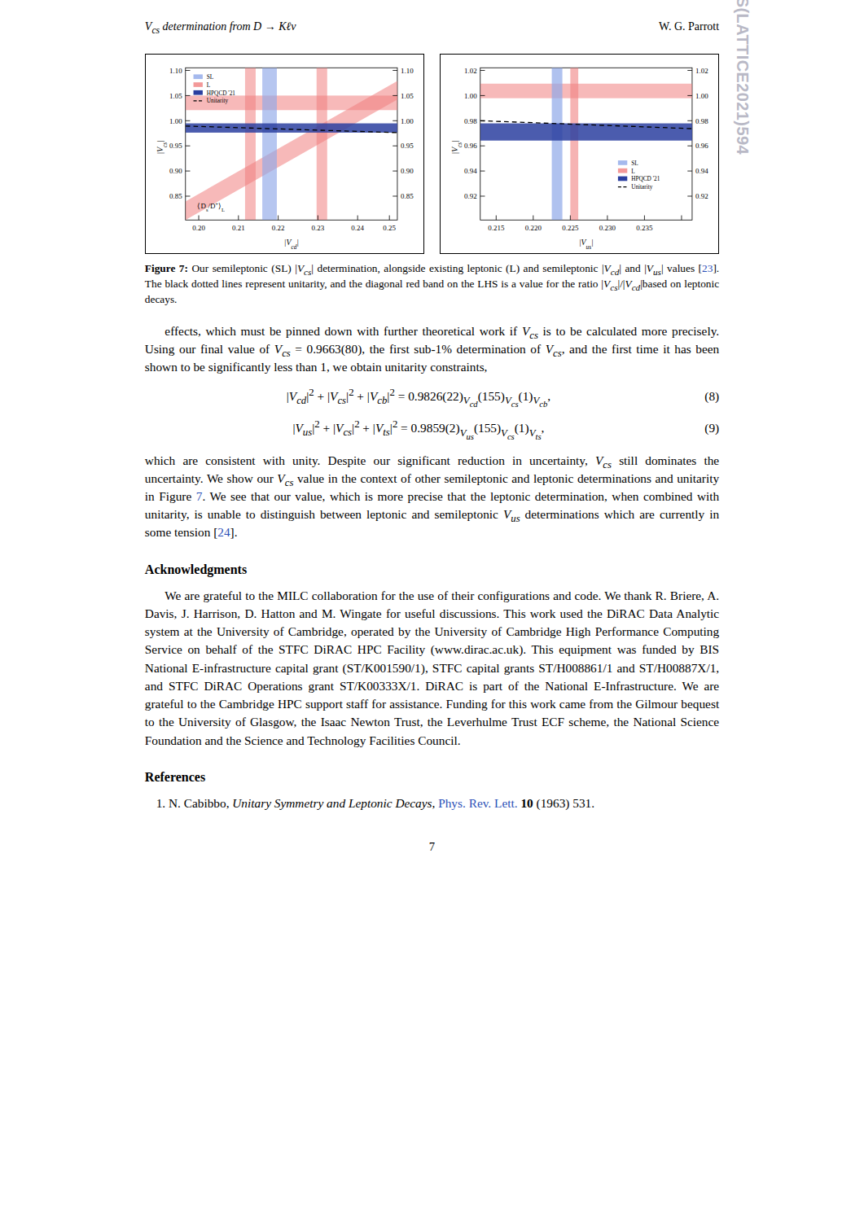PoS(LATTICE2021)594
Vcs determination from D → Kℓν
W. G. Parrott
1.10 1.05 1.00 0.95 0.90 0.85 1.10 1.05 1.00 0.95 0.90 0.85 0.20 0.21 0.22 0.23 0.24 0.25 |Vcd| |Vcs| ⟨Ds/D+⟩L SL L HPQCD '21 Unitarity
1.02 1.00 0.98 0.96 0.94 0.92 1.02 1.00 0.98 0.96 0.94 0.92 0.215 0.220 0.225 0.230 0.235 |Vus| |Vcs| SL L HPQCD '21 Unitarity
Figure 7: Our semileptonic (SL) |Vcs| determination, alongside existing leptonic (L) and semileptonic |Vcd| and |Vus| values [23]. The black dotted lines represent unitarity, and the diagonal red band on the LHS is a value for the ratio |Vcs|/|Vcd|based on leptonic decays.
effects, which must be pinned down with further theoretical work if Vcs is to be calculated more precisely. Using our final value of Vcs = 0.9663(80), the first sub-1% determination of Vcs, and the first time it has been shown to be significantly less than 1, we obtain unitarity constraints,
|Vcd|2 + |Vcs|2 + |Vcb|2 = 0.9826(22)Vcd(155)Vcs(1)Vcb,
(8)
|Vus|2 + |Vcs|2 + |Vts|2 = 0.9859(2)Vus(155)Vcs(1)Vts,
(9)
which are consistent with unity. Despite our significant reduction in uncertainty, Vcs still dominates the uncertainty. We show our Vcs value in the context of other semileptonic and leptonic determinations and unitarity in Figure 7. We see that our value, which is more precise that the leptonic determination, when combined with unitarity, is unable to distinguish between leptonic and semileptonic Vus determinations which are currently in some tension [24].
Acknowledgments
We are grateful to the MILC collaboration for the use of their configurations and code. We thank R. Briere, A. Davis, J. Harrison, D. Hatton and M. Wingate for useful discussions. This work used the DiRAC Data Analytic system at the University of Cambridge, operated by the University of Cambridge High Performance Computing Service on behalf of the STFC DiRAC HPC Facility (www.dirac.ac.uk). This equipment was funded by BIS National E-infrastructure capital grant (ST/K001590/1), STFC capital grants ST/H008861/1 and ST/H00887X/1, and STFC DiRAC Operations grant ST/K00333X/1. DiRAC is part of the National E-Infrastructure. We are grateful to the Cambridge HPC support staff for assistance. Funding for this work came from the Gilmour bequest to the University of Glasgow, the Isaac Newton Trust, the Leverhulme Trust ECF scheme, the National Science Foundation and the Science and Technology Facilities Council.
References
N. Cabibbo, Unitary Symmetry and Leptonic Decays, Phys. Rev. Lett. 10 (1963) 531.
7